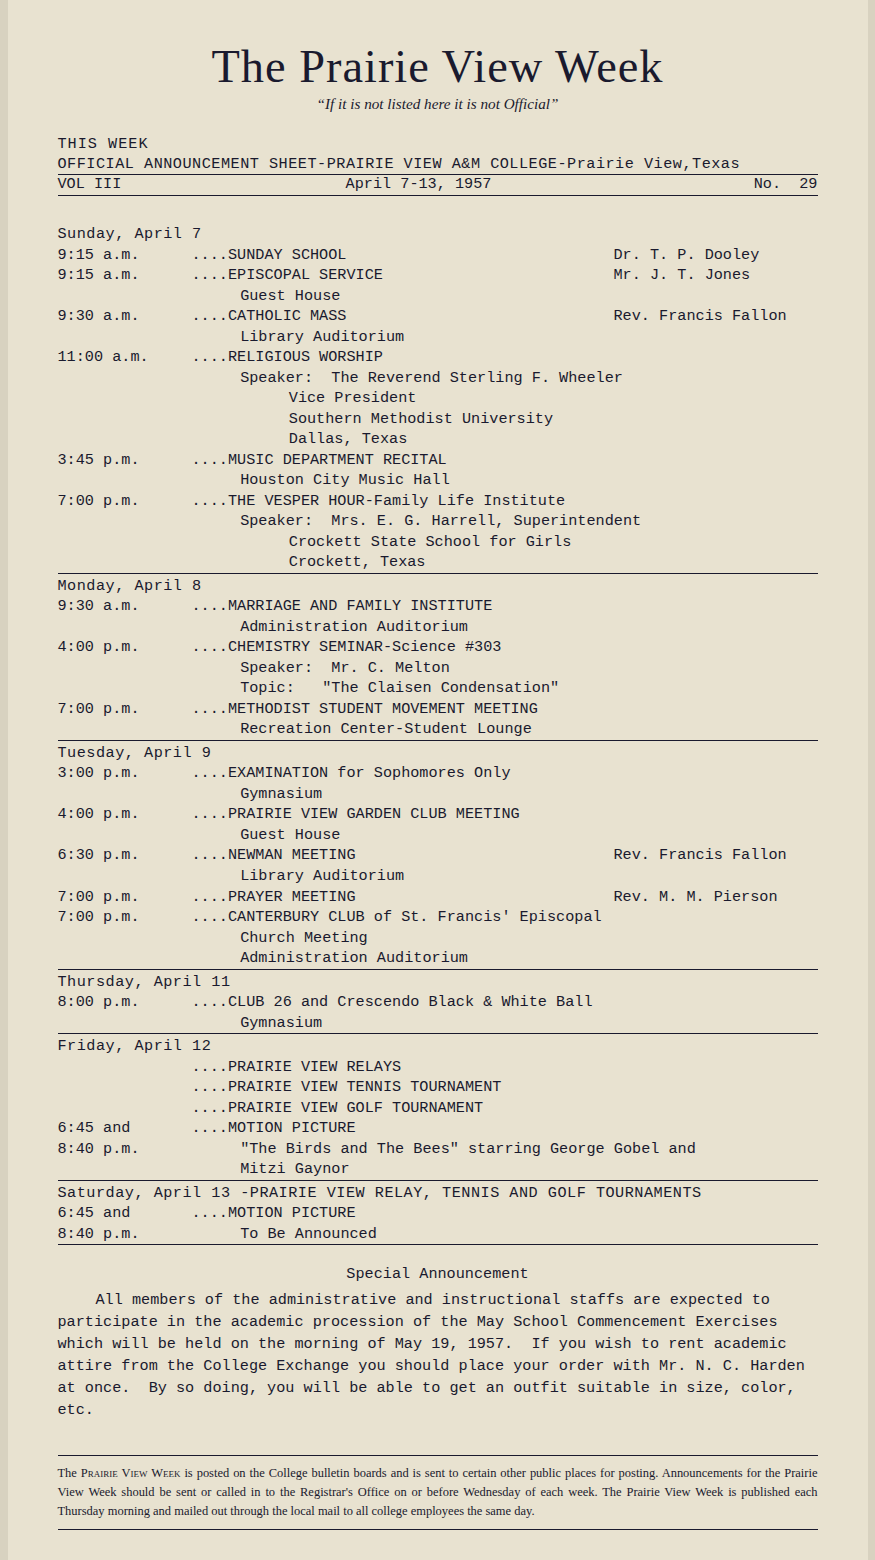The Prairie View Week
“If it is not listed here it is not Official”
THIS WEEK
OFFICIAL ANNOUNCEMENT SHEET-PRAIRIE VIEW A&M COLLEGE-Prairie View,Texas
| VOL III | April 7-13, 1957 | No. 29 |
| Sunday, April 7 |
| 9:15 a.m. | .... SUNDAY SCHOOL | Dr. T. P. Dooley |
| 9:15 a.m. | .... EPISCOPAL SERVICE Guest House | Mr. J. T. Jones |
| 9:30 a.m. | .... CATHOLIC MASS Library Auditorium | Rev. Francis Fallon |
| 11:00 a.m. | .... RELIGIOUS WORSHIP Speaker: The Reverend Sterling F. Wheeler Vice President Southern Methodist University Dallas, Texas |
| 3:45 p.m. | .... MUSIC DEPARTMENT RECITAL Houston City Music Hall |
| 7:00 p.m. | .... THE VESPER HOUR-Family Life Institute Speaker: Mrs. E. G. Harrell, Superintendent Crockett State School for Girls Crockett, Texas |
| Monday, April 8 |
| 9:30 a.m. | .... MARRIAGE AND FAMILY INSTITUTE Administration Auditorium |
| 4:00 p.m. | .... CHEMISTRY SEMINAR-Science #303 Speaker: Mr. C. Melton Topic: "The Claisen Condensation" |
| 7:00 p.m. | .... METHODIST STUDENT MOVEMENT MEETING Recreation Center-Student Lounge |
| Tuesday, April 9 |
| 3:00 p.m. | .... EXAMINATION for Sophomores Only Gymnasium |
| 4:00 p.m. | .... PRAIRIE VIEW GARDEN CLUB MEETING Guest House |
| 6:30 p.m. | .... NEWMAN MEETING Library Auditorium | Rev. Francis Fallon |
| 7:00 p.m. | .... PRAYER MEETING | Rev. M. M. Pierson |
| 7:00 p.m. | .... CANTERBURY CLUB of St. Francis' Episcopal Church Meeting Administration Auditorium |
| Thursday, April 11 |
| 8:00 p.m. | .... CLUB 26 and Crescendo Black & White Ball Gymnasium |
| Friday, April 12 |
| | .... PRAIRIE VIEW RELAYS |
| | .... PRAIRIE VIEW TENNIS TOURNAMENT |
| | .... PRAIRIE VIEW GOLF TOURNAMENT |
| 6:45 and 8:40 p.m. | .... MOTION PICTURE "The Birds and The Bees" starring George Gobel and Mitzi Gaynor |
| Saturday, April 13 -PRAIRIE VIEW RELAY, TENNIS AND GOLF TOURNAMENTS |
| 6:45 and 8:40 p.m. | .... MOTION PICTURE To Be Announced |
Special Announcement
All members of the administrative and instructional staffs are expected to participate in the academic procession of the May School Commencement Exercises which will be held on the morning of May 19, 1957. If you wish to rent academic attire from the College Exchange you should place your order with Mr. N. C. Harden at once. By so doing, you will be able to get an outfit suitable in size, color, etc.
The Prairie View Week is posted on the College bulletin boards and is sent to certain other public places for posting. Announcements for the Prairie View Week should be sent or called in to the Registrar's Office on or before Wednesday of each week. The Prairie View Week is published each Thursday morning and mailed out through the local mail to all college employees the same day.